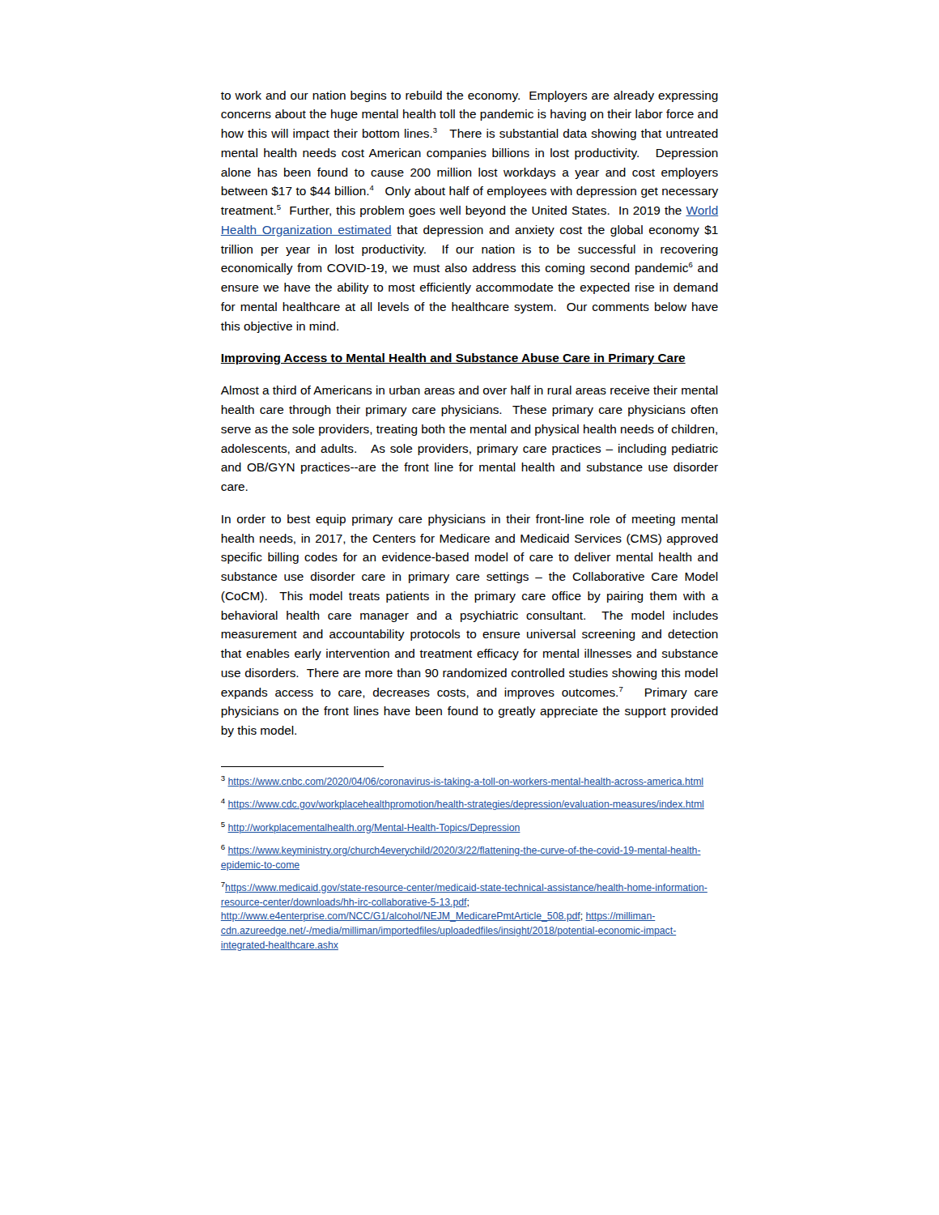to work and our nation begins to rebuild the economy. Employers are already expressing concerns about the huge mental health toll the pandemic is having on their labor force and how this will impact their bottom lines.3 There is substantial data showing that untreated mental health needs cost American companies billions in lost productivity. Depression alone has been found to cause 200 million lost workdays a year and cost employers between $17 to $44 billion.4 Only about half of employees with depression get necessary treatment.5 Further, this problem goes well beyond the United States. In 2019 the World Health Organization estimated that depression and anxiety cost the global economy $1 trillion per year in lost productivity. If our nation is to be successful in recovering economically from COVID-19, we must also address this coming second pandemic6 and ensure we have the ability to most efficiently accommodate the expected rise in demand for mental healthcare at all levels of the healthcare system. Our comments below have this objective in mind.
Improving Access to Mental Health and Substance Abuse Care in Primary Care
Almost a third of Americans in urban areas and over half in rural areas receive their mental health care through their primary care physicians. These primary care physicians often serve as the sole providers, treating both the mental and physical health needs of children, adolescents, and adults. As sole providers, primary care practices – including pediatric and OB/GYN practices--are the front line for mental health and substance use disorder care.
In order to best equip primary care physicians in their front-line role of meeting mental health needs, in 2017, the Centers for Medicare and Medicaid Services (CMS) approved specific billing codes for an evidence-based model of care to deliver mental health and substance use disorder care in primary care settings – the Collaborative Care Model (CoCM). This model treats patients in the primary care office by pairing them with a behavioral health care manager and a psychiatric consultant. The model includes measurement and accountability protocols to ensure universal screening and detection that enables early intervention and treatment efficacy for mental illnesses and substance use disorders. There are more than 90 randomized controlled studies showing this model expands access to care, decreases costs, and improves outcomes.7 Primary care physicians on the front lines have been found to greatly appreciate the support provided by this model.
3 https://www.cnbc.com/2020/04/06/coronavirus-is-taking-a-toll-on-workers-mental-health-across-america.html
4 https://www.cdc.gov/workplacehealthpromotion/health-strategies/depression/evaluation-measures/index.html
5 http://workplacementalhealth.org/Mental-Health-Topics/Depression
6 https://www.keyministry.org/church4everychild/2020/3/22/flattening-the-curve-of-the-covid-19-mental-health-epidemic-to-come
7https://www.medicaid.gov/state-resource-center/medicaid-state-technical-assistance/health-home-information-resource-center/downloads/hh-irc-collaborative-5-13.pdf; http://www.e4enterprise.com/NCC/G1/alcohol/NEJM_MedicarePmtArticle_508.pdf; https://milliman-cdn.azureedge.net/-/media/milliman/importedfiles/uploadedfiles/insight/2018/potential-economic-impact-integrated-healthcare.ashx